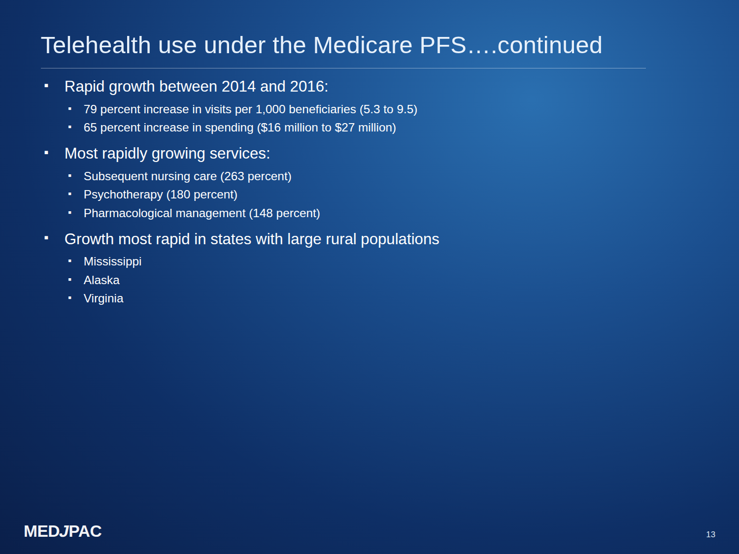Telehealth use under the Medicare PFS….continued
Rapid growth between 2014 and 2016:
79 percent increase in visits per 1,000 beneficiaries (5.3 to 9.5)
65 percent increase in spending ($16 million to $27 million)
Most rapidly growing services:
Subsequent nursing care (263 percent)
Psychotherapy (180 percent)
Pharmacological management (148 percent)
Growth most rapid in states with large rural populations
Mississippi
Alaska
Virginia
MEDJPAC
13